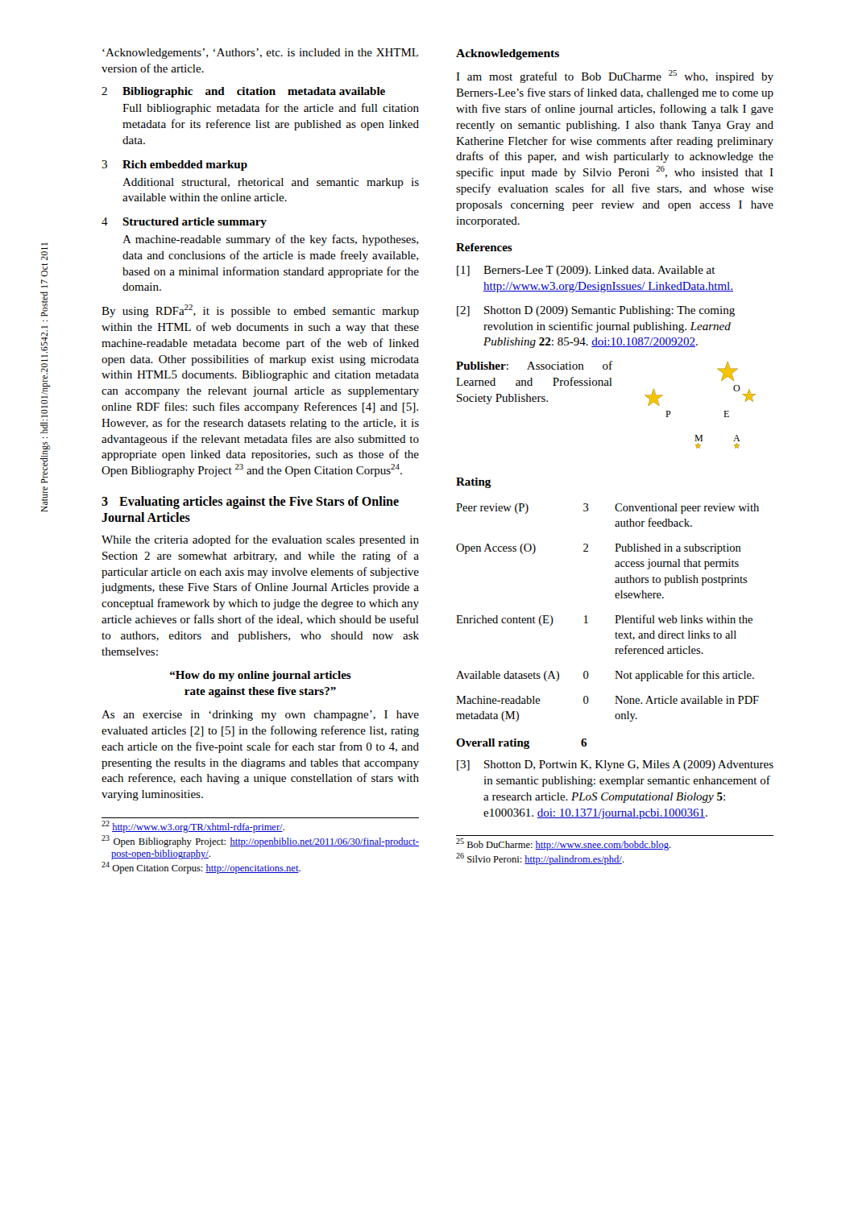Nature Precedings : hdl:10101/npre.2011.6542.1 : Posted 17 Oct 2011
‘Acknowledgements’, ‘Authors’, etc. is included in the XHTML version of the article.
2
Bibliographic and citation metadata available Full bibliographic metadata for the article and full citation metadata for its reference list are published as open linked data.
3
Rich embedded markup Additional structural, rhetorical and semantic markup is available within the online article.
4
Structured article summary A machine-readable summary of the key facts, hypotheses, data and conclusions of the article is made freely available, based on a minimal information standard appropriate for the domain.
By using RDFa22, it is possible to embed semantic markup within the HTML of web documents in such a way that these machine-readable metadata become part of the web of linked open data. Other possibilities of markup exist using microdata within HTML5 documents. Bibliographic and citation metadata can accompany the relevant journal article as supplementary online RDF files: such files accompany References [4] and [5]. However, as for the research datasets relating to the article, it is advantageous if the relevant metadata files are also submitted to appropriate open linked data repositories, such as those of the Open Bibliography Project 23 and the Open Citation Corpus24.
3 Evaluating articles against the Five Stars of Online Journal Articles
While the criteria adopted for the evaluation scales presented in Section 2 are somewhat arbitrary, and while the rating of a particular article on each axis may involve elements of subjective judgments, these Five Stars of Online Journal Articles provide a conceptual framework by which to judge the degree to which any article achieves or falls short of the ideal, which should be useful to authors, editors and publishers, who should now ask themselves:
“How do my online journal articles
rate against these five stars?”
As an exercise in ‘drinking my own champagne’, I have evaluated articles [2] to [5] in the following reference list, rating each article on the five-point scale for each star from 0 to 4, and presenting the results in the diagrams and tables that accompany each reference, each having a unique constellation of stars with varying luminosities.
22 http://www.w3.org/TR/xhtml-rdfa-primer/.
23 Open Bibliography Project: http://openbiblio.net/2011/06/30/final-product-post-open-bibliography/.
24 Open Citation Corpus: http://opencitations.net.
Acknowledgements
I am most grateful to Bob DuCharme 25 who, inspired by Berners-Lee’s five stars of linked data, challenged me to come up with five stars of online journal articles, following a talk I gave recently on semantic publishing. I also thank Tanya Gray and Katherine Fletcher for wise comments after reading preliminary drafts of this paper, and wish particularly to acknowledge the specific input made by Silvio Peroni 26, who insisted that I specify evaluation scales for all five stars, and whose wise proposals concerning peer review and open access I have incorporated.
References
[1]
Berners-Lee T (2009). Linked data. Available at http://www.w3.org/DesignIssues/ LinkedData.html.
[2]
Shotton D (2009) Semantic Publishing: The coming revolution in scientific journal publishing. Learned Publishing 22: 85-94. doi:10.1087/2009202.
Publisher: Association of Learned and Professional Society Publishers.
★ O ★ P ★ E M ★ A ★
Rating
| Peer review (P) | 3 | Conventional peer review with author feedback. |
| Open Access (O) | 2 | Published in a subscription access journal that permits authors to publish postprints elsewhere. |
| Enriched content (E) | 1 | Plentiful web links within the text, and direct links to all referenced articles. |
| Available datasets (A) | 0 | Not applicable for this article. |
| Machine-readable metadata (M) | 0 | None. Article available in PDF only. |
Overall rating 6
[3]
Shotton D, Portwin K, Klyne G, Miles A (2009) Adventures in semantic publishing: exemplar semantic enhancement of a research article. PLoS Computational Biology 5: e1000361. doi: 10.1371/journal.pcbi.1000361.
25 Bob DuCharme: http://www.snee.com/bobdc.blog.
26 Silvio Peroni: http://palindrom.es/phd/.